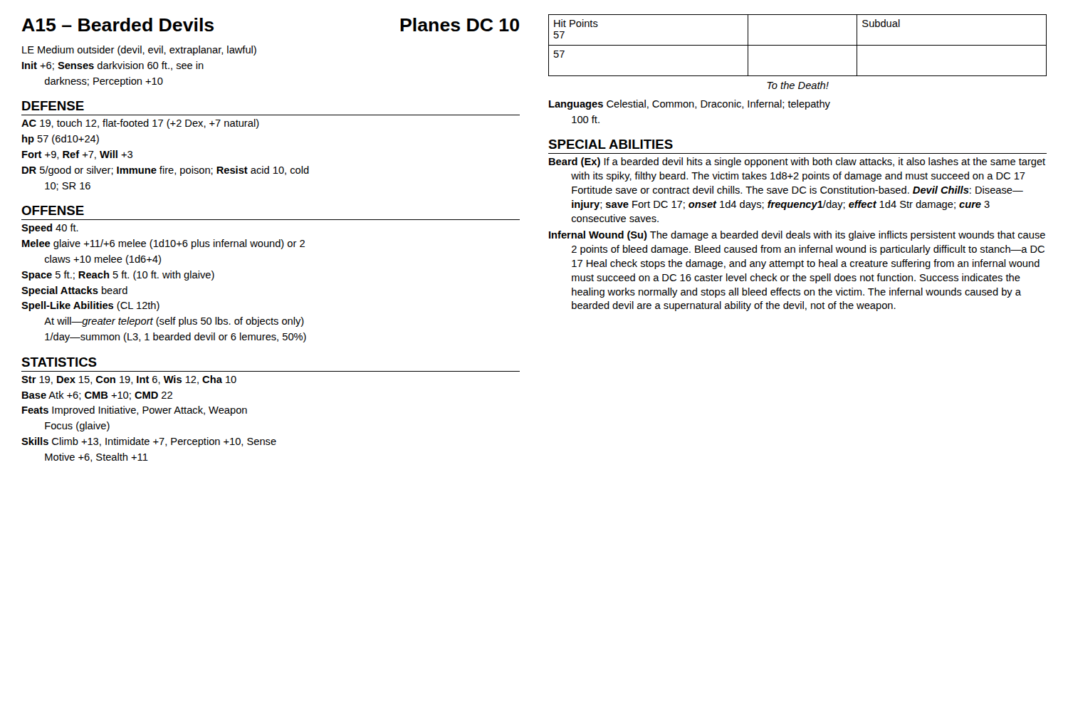A15 – Bearded Devils Planes DC 10
LE Medium outsider (devil, evil, extraplanar, lawful)
Init +6; Senses darkvision 60 ft., see in
darkness; Perception +10
DEFENSE
AC 19, touch 12, flat-footed 17 (+2 Dex, +7 natural)
hp 57 (6d10+24)
Fort +9, Ref +7, Will +3
DR 5/good or silver; Immune fire, poison; Resist acid 10, cold
10; SR 16
OFFENSE
Speed 40 ft.
Melee glaive +11/+6 melee (1d10+6 plus infernal wound) or 2
claws +10 melee (1d6+4)
Space 5 ft.; Reach 5 ft. (10 ft. with glaive)
Special Attacks beard
Spell-Like Abilities (CL 12th)
At will—greater teleport (self plus 50 lbs. of objects only)
1/day—summon (L3, 1 bearded devil or 6 lemures, 50%)
STATISTICS
Str 19, Dex 15, Con 19, Int 6, Wis 12, Cha 10
Base Atk +6; CMB +10; CMD 22
Feats Improved Initiative, Power Attack, Weapon
Focus (glaive)
Skills Climb +13, Intimidate +7, Perception +10, Sense
Motive +6, Stealth +11
| Hit Points 57 | | Subdual |
| 57 | | |
To the Death!
Languages Celestial, Common, Draconic, Infernal; telepathy
100 ft.
SPECIAL ABILITIES
Beard (Ex) If a bearded devil hits a single opponent with both claw attacks, it also lashes at the same target with its spiky, filthy beard. The victim takes 1d8+2 points of damage and must succeed on a DC 17 Fortitude save or contract devil chills. The save DC is Constitution-based. Devil Chills: Disease—injury; save Fort DC 17; onset 1d4 days; frequency 1/day; effect 1d4 Str damage; cure 3 consecutive saves.
Infernal Wound (Su) The damage a bearded devil deals with its glaive inflicts persistent wounds that cause 2 points of bleed damage. Bleed caused from an infernal wound is particularly difficult to stanch—a DC 17 Heal check stops the damage, and any attempt to heal a creature suffering from an infernal wound must succeed on a DC 16 caster level check or the spell does not function. Success indicates the healing works normally and stops all bleed effects on the victim. The infernal wounds caused by a bearded devil are a supernatural ability of the devil, not of the weapon.